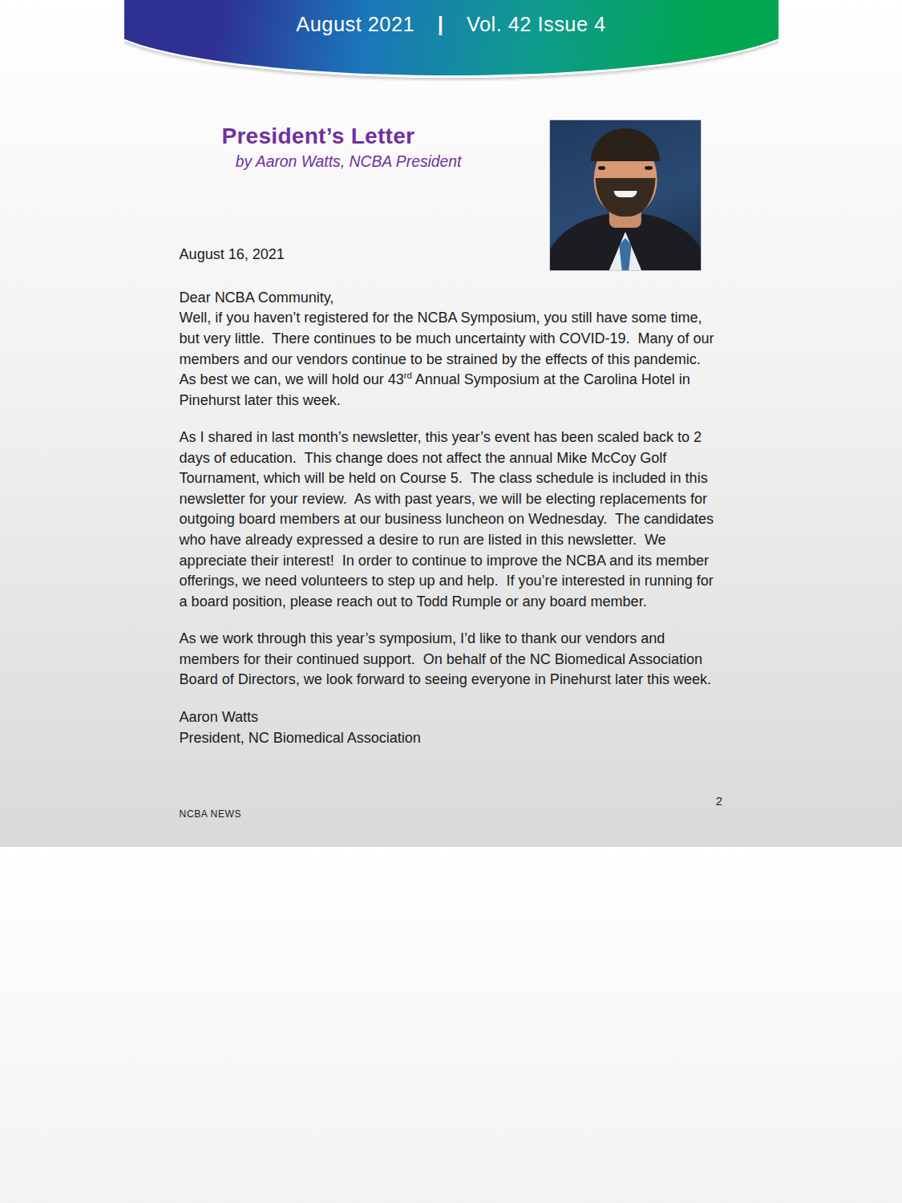August 2021 | Vol. 42 Issue 4
President’s Letter
by Aaron Watts, NCBA President
August 16, 2021
Dear NCBA Community,
Well, if you haven’t registered for the NCBA Symposium, you still have some time, but very little. There continues to be much uncertainty with COVID-19. Many of our members and our vendors continue to be strained by the effects of this pandemic. As best we can, we will hold our 43rd Annual Symposium at the Carolina Hotel in Pinehurst later this week.
As I shared in last month’s newsletter, this year’s event has been scaled back to 2 days of education. This change does not affect the annual Mike McCoy Golf Tournament, which will be held on Course 5. The class schedule is included in this newsletter for your review. As with past years, we will be electing replacements for outgoing board members at our business luncheon on Wednesday. The candidates who have already expressed a desire to run are listed in this newsletter. We appreciate their interest! In order to continue to improve the NCBA and its member offerings, we need volunteers to step up and help. If you’re interested in running for a board position, please reach out to Todd Rumple or any board member.
As we work through this year’s symposium, I’d like to thank our vendors and members for their continued support. On behalf of the NC Biomedical Association Board of Directors, we look forward to seeing everyone in Pinehurst later this week.
Aaron Watts
President, NC Biomedical Association
NCBA NEWS 2